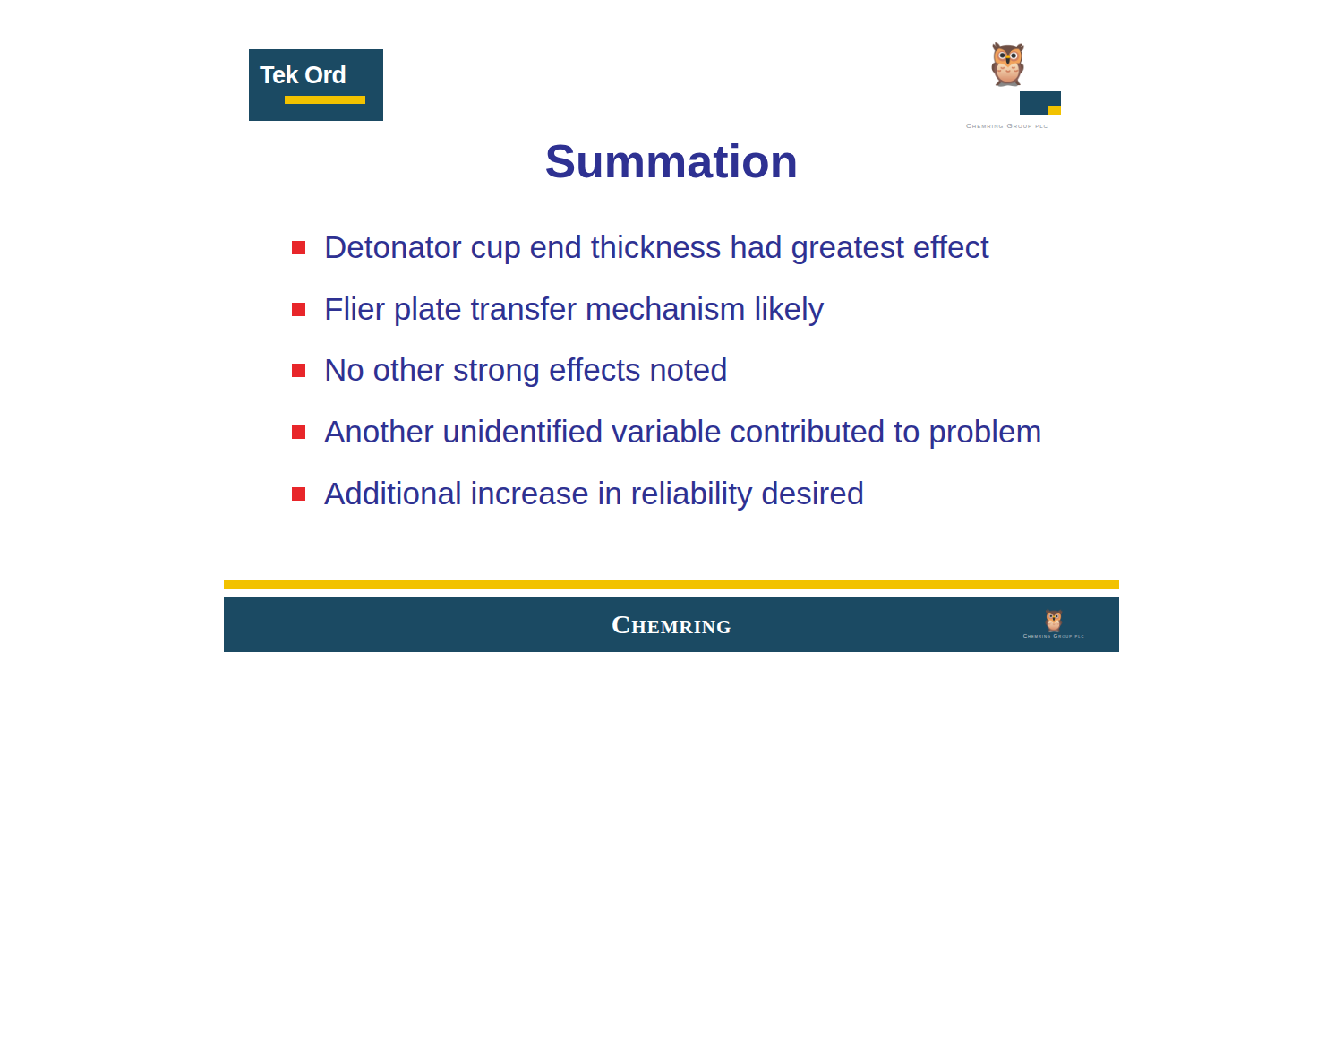Tek Ord
🦉
Chemring Group plc
Summation
Detonator cup end thickness had greatest effect
Flier plate transfer mechanism likely
No other strong effects noted
Another unidentified variable contributed to problem
Additional increase in reliability desired
Chemring
🦉
Chemring Group plc